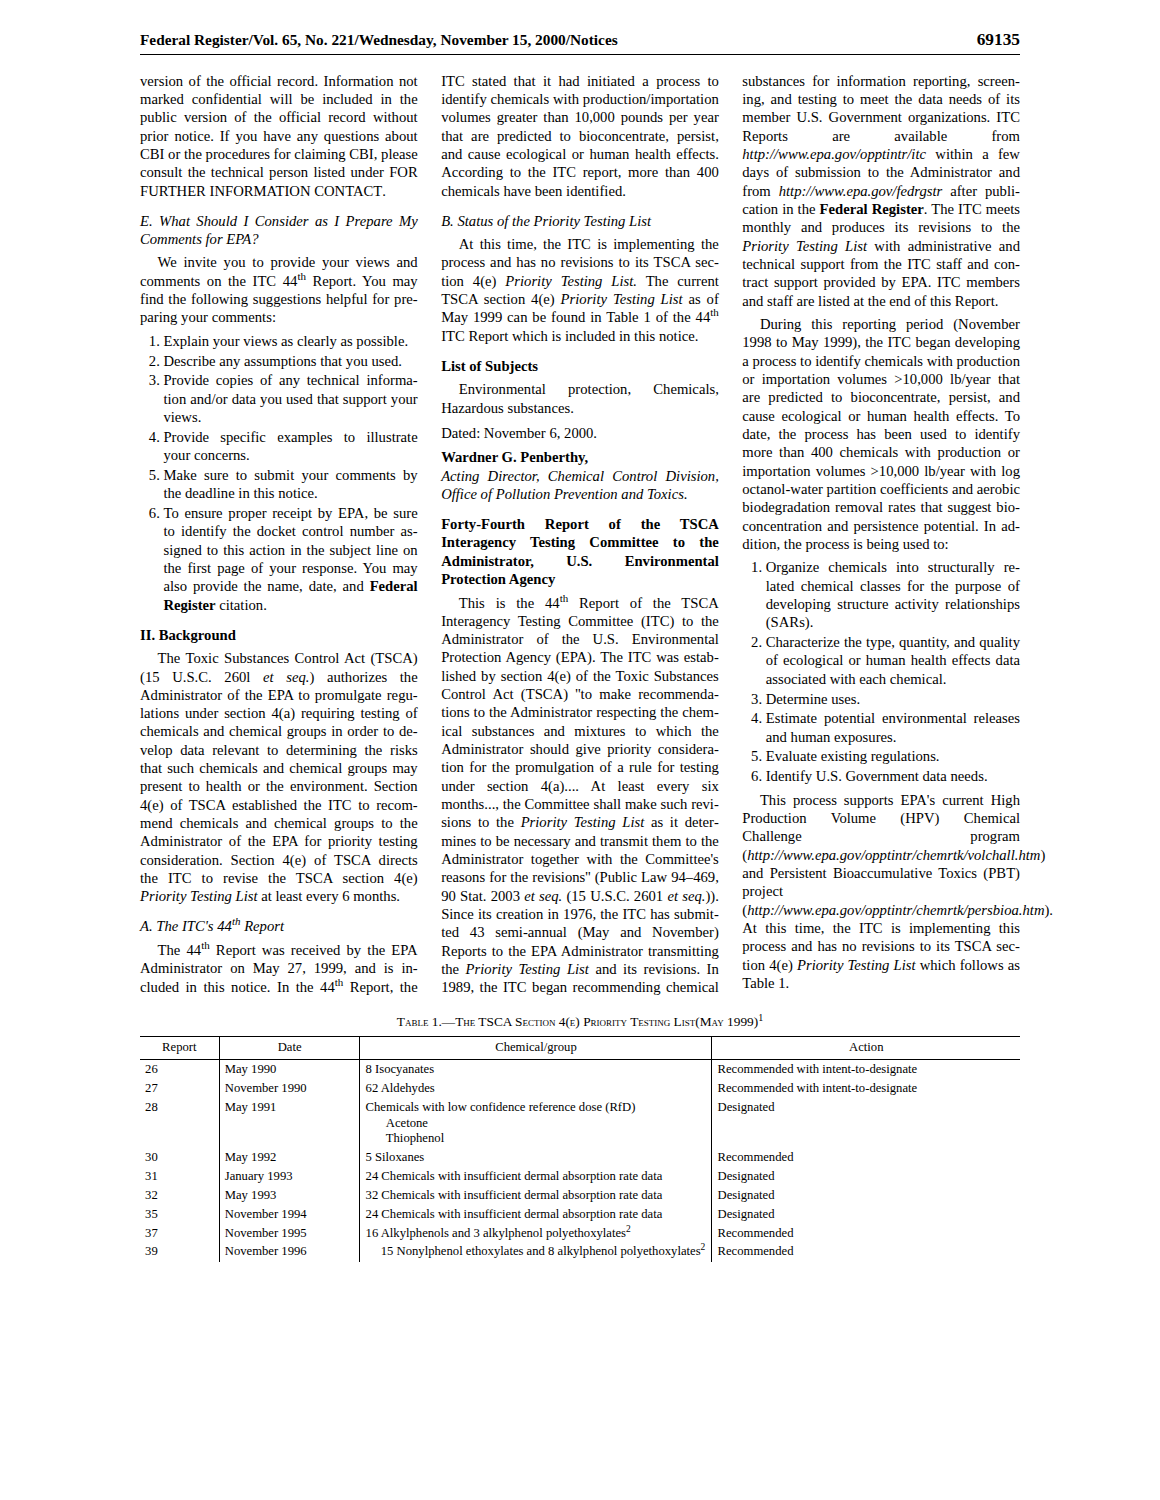Federal Register/Vol. 65, No. 221/Wednesday, November 15, 2000/Notices
69135
version of the official record. Information not marked confidential will be included in the public version of the official record without prior notice. If you have any questions about CBI or the procedures for claiming CBI, please consult the technical person listed under FOR FURTHER INFORMATION CONTACT.
E. What Should I Consider as I Prepare My Comments for EPA?
We invite you to provide your views and comments on the ITC 44th Report. You may find the following suggestions helpful for preparing your comments:
Explain your views as clearly as possible.
Describe any assumptions that you used.
Provide copies of any technical information and/or data you used that support your views.
Provide specific examples to illustrate your concerns.
Make sure to submit your comments by the deadline in this notice.
To ensure proper receipt by EPA, be sure to identify the docket control number assigned to this action in the subject line on the first page of your response. You may also provide the name, date, and Federal Register citation.
II. Background
The Toxic Substances Control Act (TSCA) (15 U.S.C. 260l et seq.) authorizes the Administrator of the EPA to promulgate regulations under section 4(a) requiring testing of chemicals and chemical groups in order to develop data relevant to determining the risks that such chemicals and chemical groups may present to health or the environment. Section 4(e) of TSCA established the ITC to recommend chemicals and chemical groups to the Administrator of the EPA for priority testing consideration. Section 4(e) of TSCA directs the ITC to revise the TSCA section 4(e) Priority Testing List at least every 6 months.
A. The ITC's 44th Report
The 44th Report was received by the EPA Administrator on May 27, 1999, and is included in this notice. In the 44th Report, the ITC stated that it had initiated a process to identify chemicals with production/importation volumes greater than 10,000 pounds per year that are predicted to bioconcentrate, persist, and cause ecological or human health effects. According to the ITC report, more than 400 chemicals have been identified.
B. Status of the Priority Testing List
At this time, the ITC is implementing the process and has no revisions to its TSCA section 4(e) Priority Testing List. The current TSCA section 4(e) Priority Testing List as of May 1999 can be found in Table 1 of the 44th ITC Report which is included in this notice.
List of Subjects
Environmental protection, Chemicals, Hazardous substances.
Dated: November 6, 2000.
Wardner G. Penberthy,
Acting Director, Chemical Control Division, Office of Pollution Prevention and Toxics.
Forty-Fourth Report of the TSCA Interagency Testing Committee to the Administrator, U.S. Environmental Protection Agency
This is the 44th Report of the TSCA Interagency Testing Committee (ITC) to the Administrator of the U.S. Environmental Protection Agency (EPA). The ITC was established by section 4(e) of the Toxic Substances Control Act (TSCA) ''to make recommendations to the Administrator respecting the chemical substances and mixtures to which the Administrator should give priority consideration for the promulgation of a rule for testing under section 4(a).... At least every six months..., the Committee shall make such revisions to the Priority Testing List as it determines to be necessary and transmit them to the Administrator together with the Committee's reasons for the revisions'' (Public Law 94–469, 90 Stat. 2003 et seq. (15 U.S.C. 2601 et seq.)). Since its creation in 1976, the ITC has submitted 43 semi-annual (May and November) Reports to the EPA Administrator transmitting the Priority Testing List and its revisions. In 1989, the ITC began recommending chemical substances for information reporting, screening, and testing to meet the data needs of its member U.S. Government organizations. ITC Reports are available from http://www.epa.gov/opptintr/itc within a few days of submission to the Administrator and from http://www.epa.gov/fedrgstr after publication in the Federal Register. The ITC meets monthly and produces its revisions to the Priority Testing List with administrative and technical support from the ITC staff and contract support provided by EPA. ITC members and staff are listed at the end of this Report.
During this reporting period (November 1998 to May 1999), the ITC began developing a process to identify chemicals with production or importation volumes >10,000 lb/year that are predicted to bioconcentrate, persist, and cause ecological or human health effects. To date, the process has been used to identify more than 400 chemicals with production or importation volumes >10,000 lb/year with log octanol-water partition coefficients and aerobic biodegradation removal rates that suggest bioconcentration and persistence potential. In addition, the process is being used to:
Organize chemicals into structurally related chemical classes for the purpose of developing structure activity relationships (SARs).
Characterize the type, quantity, and quality of ecological or human health effects data associated with each chemical.
Determine uses.
Estimate potential environmental releases and human exposures.
Evaluate existing regulations.
Identify U.S. Government data needs.
This process supports EPA's current High Production Volume (HPV) Chemical Challenge program (http://www.epa.gov/opptintr/chemrtk/volchall.htm) and Persistent Bioaccumulative Toxics (PBT) project (http://www.epa.gov/opptintr/chemrtk/persbioa.htm). At this time, the ITC is implementing this process and has no revisions to its TSCA section 4(e) Priority Testing List which follows as Table 1.
Table 1.—The TSCA Section 4(e) Priority Testing List(May 1999) 1
| Report | Date | Chemical/group | Action |
| --- | --- | --- | --- |
| 26 | May 1990 | 8 Isocyanates | Recommended with intent-to-designate |
| 27 | November 1990 | 62 Aldehydes | Recommended with intent-to-designate |
| 28 | May 1991 | Chemicals with low confidence reference dose (RfD) Acetone Thiophenol | Designated |
| 30 | May 1992 | 5 Siloxanes | Recommended |
| 31 | January 1993 | 24 Chemicals with insufficient dermal absorption rate data | Designated |
| 32 | May 1993 | 32 Chemicals with insufficient dermal absorption rate data | Designated |
| 35 | November 1994 | 24 Chemicals with insufficient dermal absorption rate data | Designated |
| 37 | November 1995 | 16 Alkylphenols and 3 alkylphenol polyethoxylates 2 | Recommended |
| 39 | November 1996 | 15 Nonylphenol ethoxylates and 8 alkylphenol polyethoxylates 2 | Recommended |